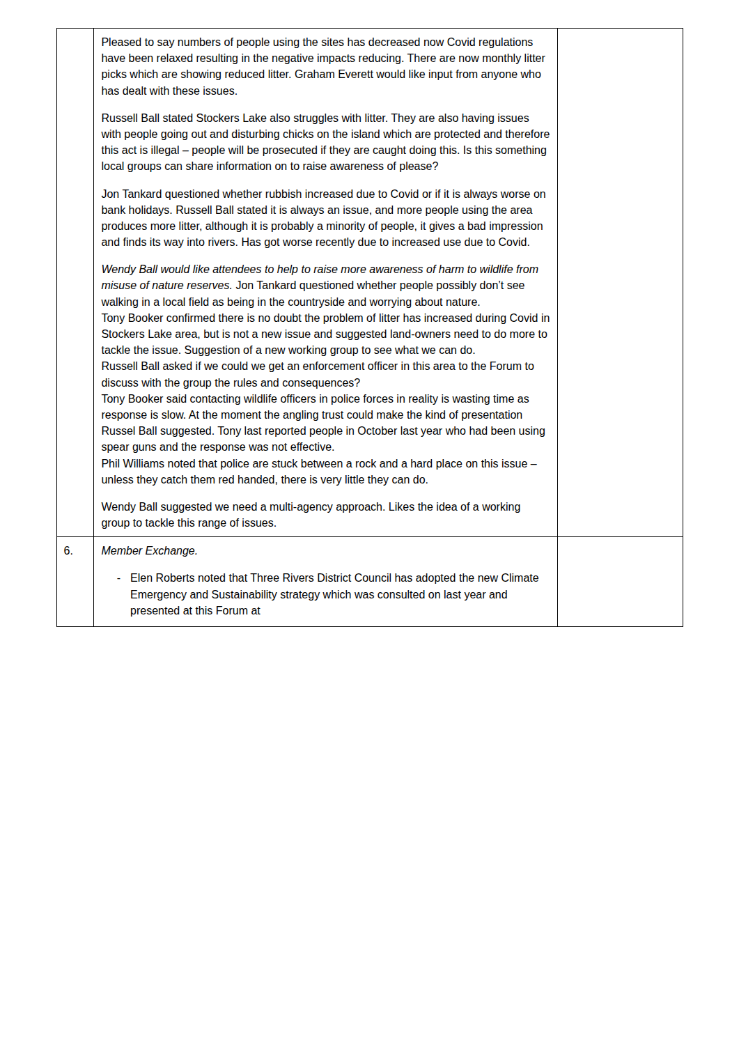| | Pleased to say numbers of people using the sites has decreased now Covid regulations have been relaxed resulting in the negative impacts reducing. There are now monthly litter picks which are showing reduced litter. Graham Everett would like input from anyone who has dealt with these issues. Russell Ball stated Stockers Lake also struggles with litter. They are also having issues with people going out and disturbing chicks on the island which are protected and therefore this act is illegal – people will be prosecuted if they are caught doing this. Is this something local groups can share information on to raise awareness of please? Jon Tankard questioned whether rubbish increased due to Covid or if it is always worse on bank holidays. Russell Ball stated it is always an issue, and more people using the area produces more litter, although it is probably a minority of people, it gives a bad impression and finds its way into rivers. Has got worse recently due to increased use due to Covid. Wendy Ball would like attendees to help to raise more awareness of harm to wildlife from misuse of nature reserves. Jon Tankard questioned whether people possibly don’t see walking in a local field as being in the countryside and worrying about nature. Tony Booker confirmed there is no doubt the problem of litter has increased during Covid in Stockers Lake area, but is not a new issue and suggested land-owners need to do more to tackle the issue. Suggestion of a new working group to see what we can do. Russell Ball asked if we could we get an enforcement officer in this area to the Forum to discuss with the group the rules and consequences? Tony Booker said contacting wildlife officers in police forces in reality is wasting time as response is slow. At the moment the angling trust could make the kind of presentation Russel Ball suggested. Tony last reported people in October last year who had been using spear guns and the response was not effective. Phil Williams noted that police are stuck between a rock and a hard place on this issue – unless they catch them red handed, there is very little they can do. Wendy Ball suggested we need a multi-agency approach. Likes the idea of a working group to tackle this range of issues. | |
| 6. | Member Exchange. Elen Roberts noted that Three Rivers District Council has adopted the new Climate Emergency and Sustainability strategy which was consulted on last year and presented at this Forum at | |